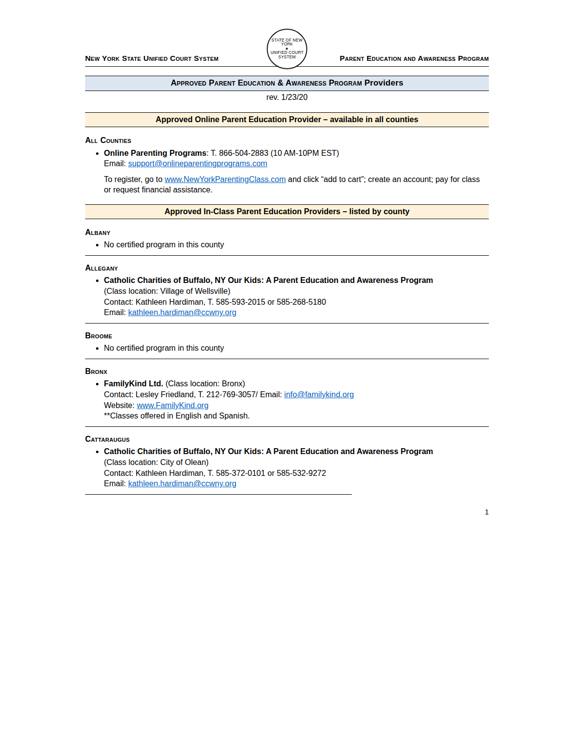STATE OF NEW YORK
★
UNIFIED COURT SYSTEM
New York State Unified Court System
Parent Education and Awareness Program
Approved Parent Education & Awareness Program Providers
rev. 1/23/20
Approved Online Parent Education Provider – available in all counties
All Counties
Online Parenting Programs: T. 866-504-2883 (10 AM-10PM EST)
Email: support@onlineparentingprograms.com
To register, go to www.NewYorkParentingClass.com and click “add to cart”; create an account; pay for class or request financial assistance.
Approved In-Class Parent Education Providers – listed by county
Albany
No certified program in this county
Allegany
Catholic Charities of Buffalo, NY Our Kids: A Parent Education and Awareness Program
(Class location: Village of Wellsville)
Contact: Kathleen Hardiman, T. 585-593-2015 or 585-268-5180
Email: kathleen.hardiman@ccwny.org
Broome
No certified program in this county
Bronx
FamilyKind Ltd. (Class location: Bronx)
Contact: Lesley Friedland, T. 212-769-3057/ Email: info@familykind.org
Website: www.FamilyKind.org
**Classes offered in English and Spanish.
Cattaraugus
Catholic Charities of Buffalo, NY Our Kids: A Parent Education and Awareness Program
(Class location: City of Olean)
Contact: Kathleen Hardiman, T. 585-372-0101 or 585-532-9272
Email: kathleen.hardiman@ccwny.org
1